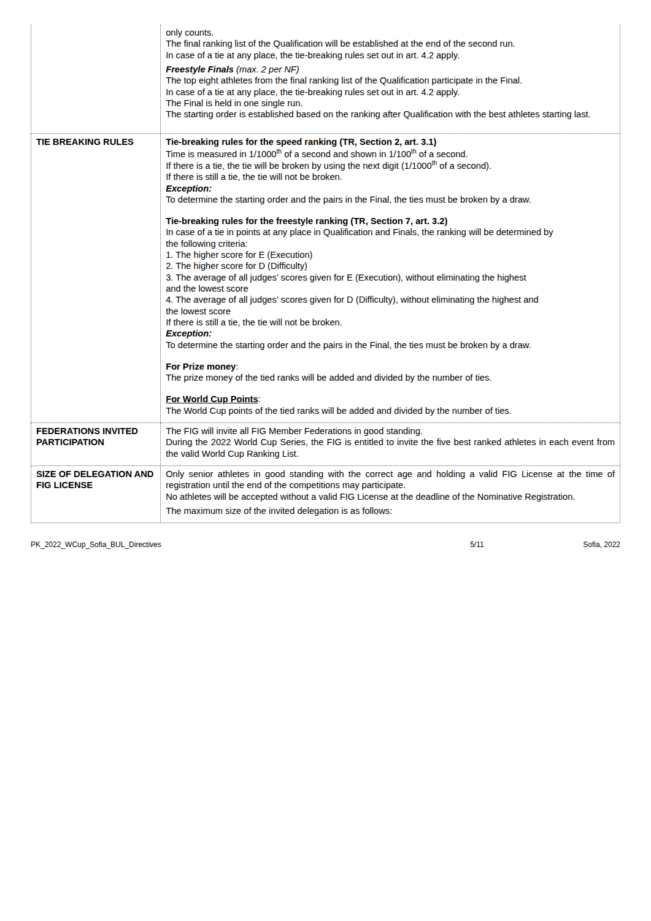| | only counts. The final ranking list of the Qualification will be established at the end of the second run. In case of a tie at any place, the tie-breaking rules set out in art. 4.2 apply. Freestyle Finals (max. 2 per NF) The top eight athletes from the final ranking list of the Qualification participate in the Final. In case of a tie at any place, the tie-breaking rules set out in art. 4.2 apply. The Final is held in one single run. The starting order is established based on the ranking after Qualification with the best athletes starting last. |
| TIE BREAKING RULES | Tie-breaking rules for the speed ranking (TR, Section 2, art. 3.1) Time is measured in 1/1000 th of a second and shown in 1/100 th of a second. If there is a tie, the tie will be broken by using the next digit (1/1000 th of a second). If there is still a tie, the tie will not be broken. Exception: To determine the starting order and the pairs in the Final, the ties must be broken by a draw. Tie-breaking rules for the freestyle ranking (TR, Section 7, art. 3.2) In case of a tie in points at any place in Qualification and Finals, the ranking will be determined by the following criteria: 1. The higher score for E (Execution) 2. The higher score for D (Difficulty) 3. The average of all judges’ scores given for E (Execution), without eliminating the highest and the lowest score 4. The average of all judges’ scores given for D (Difficulty), without eliminating the highest and the lowest score If there is still a tie, the tie will not be broken. Exception: To determine the starting order and the pairs in the Final, the ties must be broken by a draw. For Prize money : The prize money of the tied ranks will be added and divided by the number of ties. For World Cup Points : The World Cup points of the tied ranks will be added and divided by the number of ties. |
| FEDERATIONS INVITED PARTICIPATION | The FIG will invite all FIG Member Federations in good standing. During the 2022 World Cup Series, the FIG is entitled to invite the five best ranked athletes in each event from the valid World Cup Ranking List. |
| SIZE OF DELEGATION AND FIG LICENSE | Only senior athletes in good standing with the correct age and holding a valid FIG License at the time of registration until the end of the competitions may participate. No athletes will be accepted without a valid FIG License at the deadline of the Nominative Registration. The maximum size of the invited delegation is as follows: |
| PK_2022_WCup_Sofia_BUL_Directives | 5/11 | Sofia, 2022 |